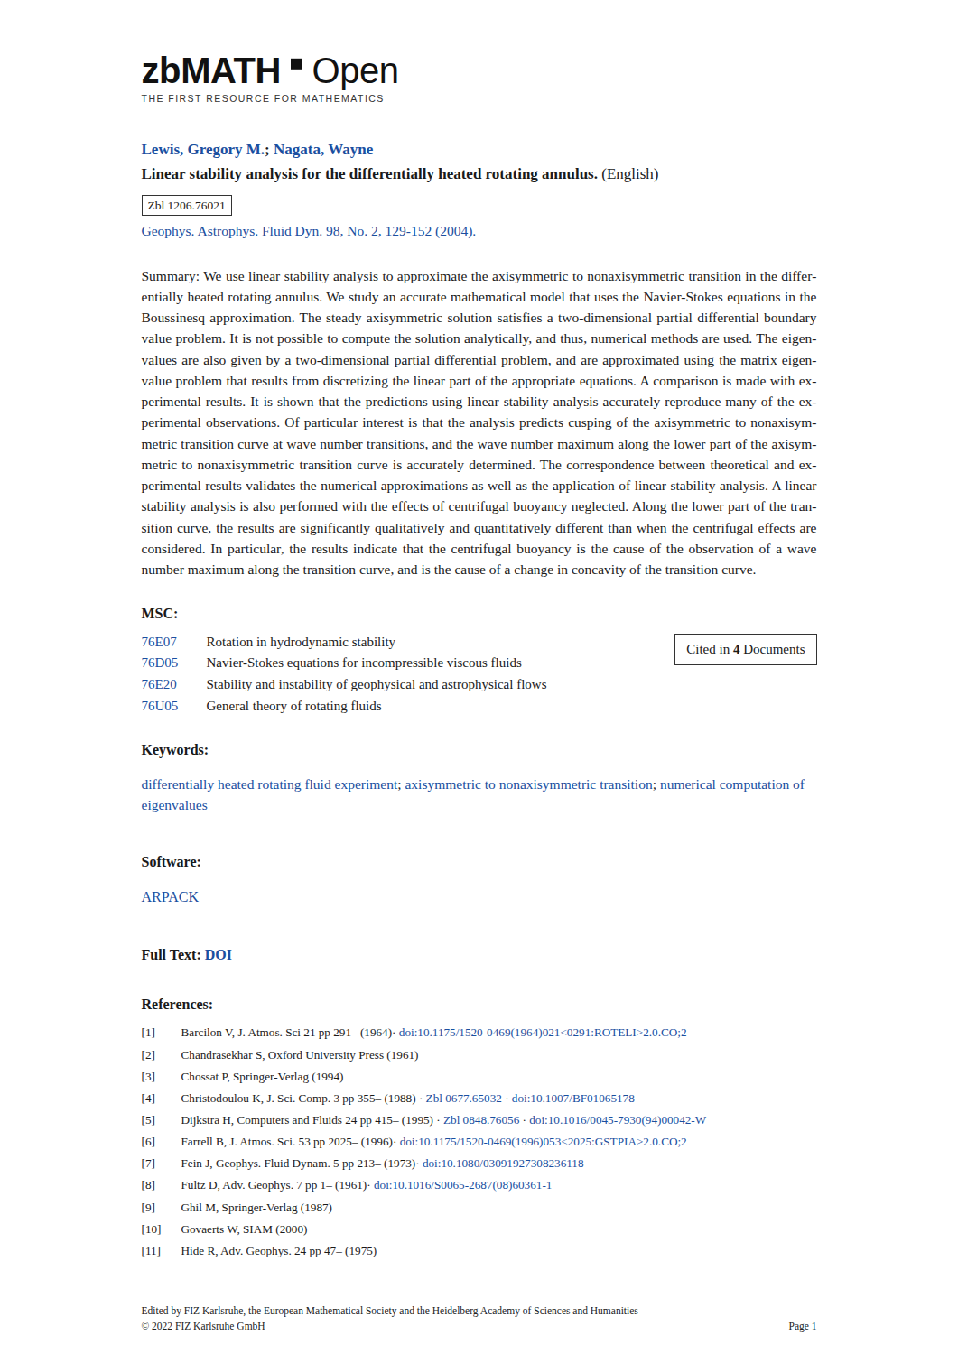zbMATH Open
The first resource for mathematics
Lewis, Gregory M.; Nagata, Wayne
Linear stability analysis for the differentially heated rotating annulus. (English)
Zbl 1206.76021
Geophys. Astrophys. Fluid Dyn. 98, No. 2, 129-152 (2004).
Summary: We use linear stability analysis to approximate the axisymmetric to nonaxisymmetric transition in the differentially heated rotating annulus. We study an accurate mathematical model that uses the Navier-Stokes equations in the Boussinesq approximation. The steady axisymmetric solution satisfies a two-dimensional partial differential boundary value problem. It is not possible to compute the solution analytically, and thus, numerical methods are used. The eigenvalues are also given by a two-dimensional partial differential problem, and are approximated using the matrix eigenvalue problem that results from discretizing the linear part of the appropriate equations. A comparison is made with experimental results. It is shown that the predictions using linear stability analysis accurately reproduce many of the experimental observations. Of particular interest is that the analysis predicts cusping of the axisymmetric to nonaxisymmetric transition curve at wave number transitions, and the wave number maximum along the lower part of the axisymmetric to nonaxisymmetric transition curve is accurately determined. The correspondence between theoretical and experimental results validates the numerical approximations as well as the application of linear stability analysis. A linear stability analysis is also performed with the effects of centrifugal buoyancy neglected. Along the lower part of the transition curve, the results are significantly qualitatively and quantitatively different than when the centrifugal effects are considered. In particular, the results indicate that the centrifugal buoyancy is the cause of the observation of a wave number maximum along the transition curve, and is the cause of a change in concavity of the transition curve.
MSC:
| 76E07 | Rotation in hydrodynamic stability |
| 76D05 | Navier-Stokes equations for incompressible viscous fluids |
| 76E20 | Stability and instability of geophysical and astrophysical flows |
| 76U05 | General theory of rotating fluids |
Cited in 4 Documents
Keywords:
differentially heated rotating fluid experiment; axisymmetric to nonaxisymmetric transition; numerical computation of eigenvalues
Software:
ARPACK
Full Text: DOI
References:
[1] Barcilon V, J. Atmos. Sci 21 pp 291– (1964)· doi:10.1175/1520-0469(1964)021<0291:ROTELI>2.0.CO;2
[2] Chandrasekhar S, Oxford University Press (1961)
[3] Chossat P, Springer-Verlag (1994)
[4] Christodoulou K, J. Sci. Comp. 3 pp 355– (1988) · Zbl 0677.65032 · doi:10.1007/BF01065178
[5] Dijkstra H, Computers and Fluids 24 pp 415– (1995) · Zbl 0848.76056 · doi:10.1016/0045-7930(94)00042-W
[6] Farrell B, J. Atmos. Sci. 53 pp 2025– (1996)· doi:10.1175/1520-0469(1996)053<2025:GSTPIA>2.0.CO;2
[7] Fein J, Geophys. Fluid Dynam. 5 pp 213– (1973)· doi:10.1080/03091927308236118
[8] Fultz D, Adv. Geophys. 7 pp 1– (1961)· doi:10.1016/S0065-2687(08)60361-1
[9] Ghil M, Springer-Verlag (1987)
[10] Govaerts W, SIAM (2000)
[11] Hide R, Adv. Geophys. 24 pp 47– (1975)
Edited by FIZ Karlsruhe, the European Mathematical Society and the Heidelberg Academy of Sciences and Humanities
© 2022 FIZ Karlsruhe GmbH Page 1